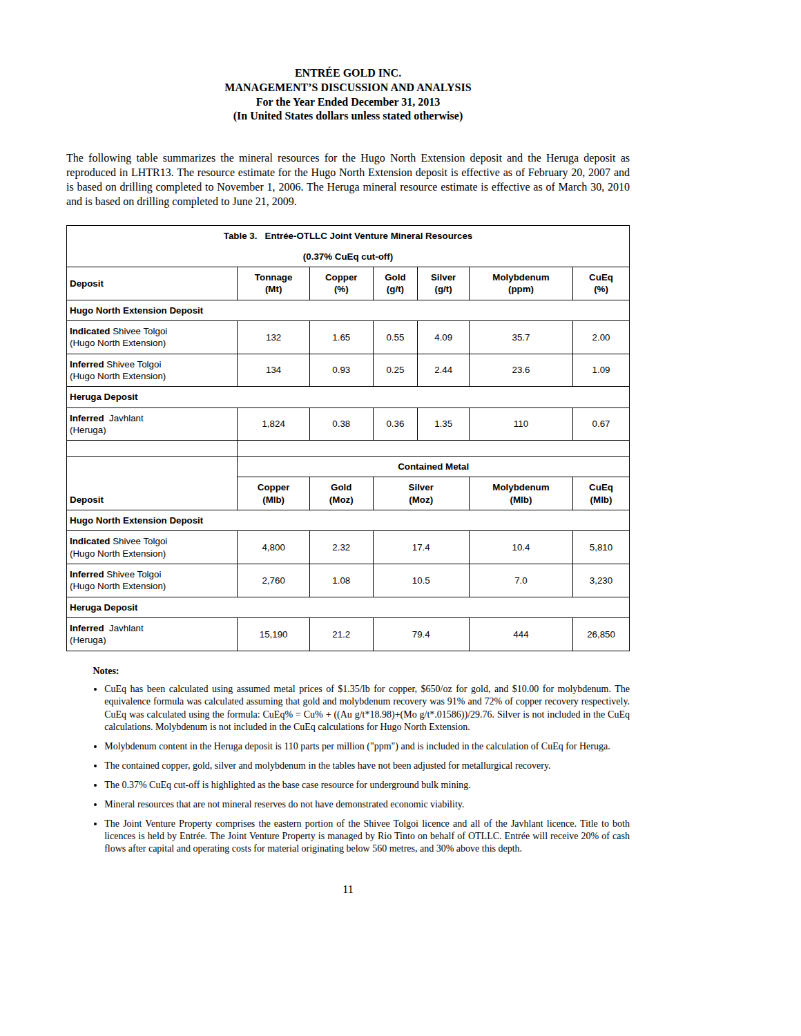ENTRÉE GOLD INC.
MANAGEMENT’S DISCUSSION AND ANALYSIS
For the Year Ended December 31, 2013
(In United States dollars unless stated otherwise)
The following table summarizes the mineral resources for the Hugo North Extension deposit and the Heruga deposit as reproduced in LHTR13. The resource estimate for the Hugo North Extension deposit is effective as of February 20, 2007 and is based on drilling completed to November 1, 2006. The Heruga mineral resource estimate is effective as of March 30, 2010 and is based on drilling completed to June 21, 2009.
| Table 3. Entrée-OTLLC Joint Venture Mineral Resources |
| (0.37% CuEq cut-off) |
| Deposit | Tonnage (Mt) | Copper (%) | Gold (g/t) | Silver (g/t) | Molybdenum (ppm) | CuEq (%) |
| Hugo North Extension Deposit |
| Indicated Shivee Tolgoi (Hugo North Extension) | 132 | 1.65 | 0.55 | 4.09 | 35.7 | 2.00 |
| Inferred Shivee Tolgoi (Hugo North Extension) | 134 | 0.93 | 0.25 | 2.44 | 23.6 | 1.09 |
| Heruga Deposit |
| Inferred Javhlant (Heruga) | 1,824 | 0.38 | 0.36 | 1.35 | 110 | 0.67 |
| Deposit | Contained Metal |
| Copper (Mlb) | Gold (Moz) | Silver (Moz) | Molybdenum (Mlb) | CuEq (Mlb) |
| Hugo North Extension Deposit |
| Indicated Shivee Tolgoi (Hugo North Extension) | 4,800 | 2.32 | 17.4 | 10.4 | 5,810 |
| Inferred Shivee Tolgoi (Hugo North Extension) | 2,760 | 1.08 | 10.5 | 7.0 | 3,230 |
| Heruga Deposit |
| Inferred Javhlant (Heruga) | 15,190 | 21.2 | 79.4 | 444 | 26,850 |
Notes:
CuEq has been calculated using assumed metal prices of $1.35/lb for copper, $650/oz for gold, and $10.00 for molybdenum. The equivalence formula was calculated assuming that gold and molybdenum recovery was 91% and 72% of copper recovery respectively. CuEq was calculated using the formula: CuEq% = Cu% + ((Au g/t*18.98)+(Mo g/t*.01586))/29.76. Silver is not included in the CuEq calculations. Molybdenum is not included in the CuEq calculations for Hugo North Extension.
Molybdenum content in the Heruga deposit is 110 parts per million ("ppm") and is included in the calculation of CuEq for Heruga.
The contained copper, gold, silver and molybdenum in the tables have not been adjusted for metallurgical recovery.
The 0.37% CuEq cut-off is highlighted as the base case resource for underground bulk mining.
Mineral resources that are not mineral reserves do not have demonstrated economic viability.
The Joint Venture Property comprises the eastern portion of the Shivee Tolgoi licence and all of the Javhlant licence. Title to both licences is held by Entrée. The Joint Venture Property is managed by Rio Tinto on behalf of OTLLC. Entrée will receive 20% of cash flows after capital and operating costs for material originating below 560 metres, and 30% above this depth.
11